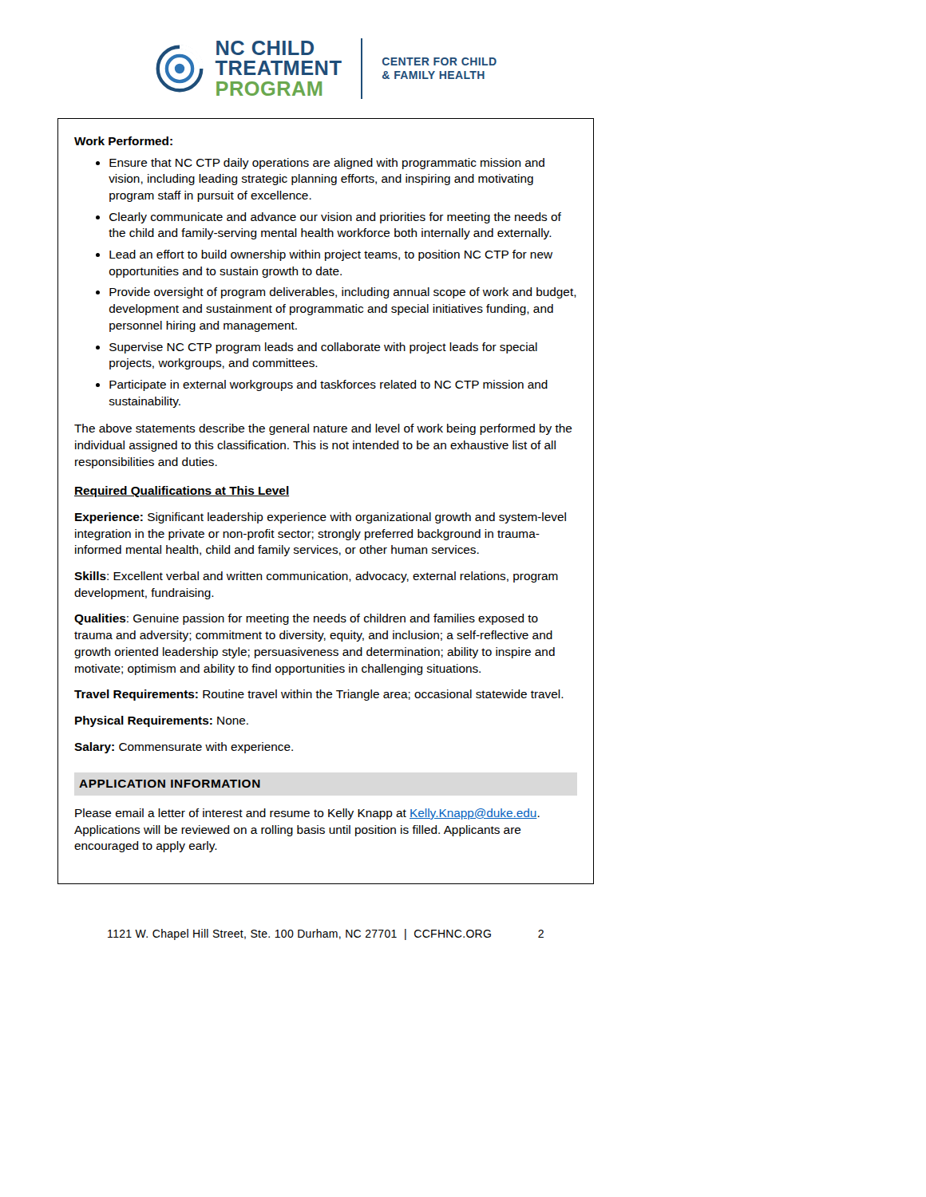NC CHILD TREATMENT PROGRAM
CENTER FOR CHILD
& FAMILY HEALTH
Work Performed:
Ensure that NC CTP daily operations are aligned with programmatic mission and vision, including leading strategic planning efforts, and inspiring and motivating program staff in pursuit of excellence.
Clearly communicate and advance our vision and priorities for meeting the needs of the child and family-serving mental health workforce both internally and externally.
Lead an effort to build ownership within project teams, to position NC CTP for new opportunities and to sustain growth to date.
Provide oversight of program deliverables, including annual scope of work and budget, development and sustainment of programmatic and special initiatives funding, and personnel hiring and management.
Supervise NC CTP program leads and collaborate with project leads for special projects, workgroups, and committees.
Participate in external workgroups and taskforces related to NC CTP mission and sustainability.
The above statements describe the general nature and level of work being performed by the individual assigned to this classification. This is not intended to be an exhaustive list of all responsibilities and duties.
Required Qualifications at This Level
Experience: Significant leadership experience with organizational growth and system-level integration in the private or non-profit sector; strongly preferred background in trauma-informed mental health, child and family services, or other human services.
Skills: Excellent verbal and written communication, advocacy, external relations, program development, fundraising.
Qualities: Genuine passion for meeting the needs of children and families exposed to trauma and adversity; commitment to diversity, equity, and inclusion; a self-reflective and growth oriented leadership style; persuasiveness and determination; ability to inspire and motivate; optimism and ability to find opportunities in challenging situations.
Travel Requirements: Routine travel within the Triangle area; occasional statewide travel.
Physical Requirements: None.
Salary: Commensurate with experience.
APPLICATION INFORMATION
Please email a letter of interest and resume to Kelly Knapp at Kelly.Knapp@duke.edu. Applications will be reviewed on a rolling basis until position is filled. Applicants are encouraged to apply early.
1121 W. Chapel Hill Street, Ste. 100 Durham, NC 27701 | CCFHNC.ORG 2